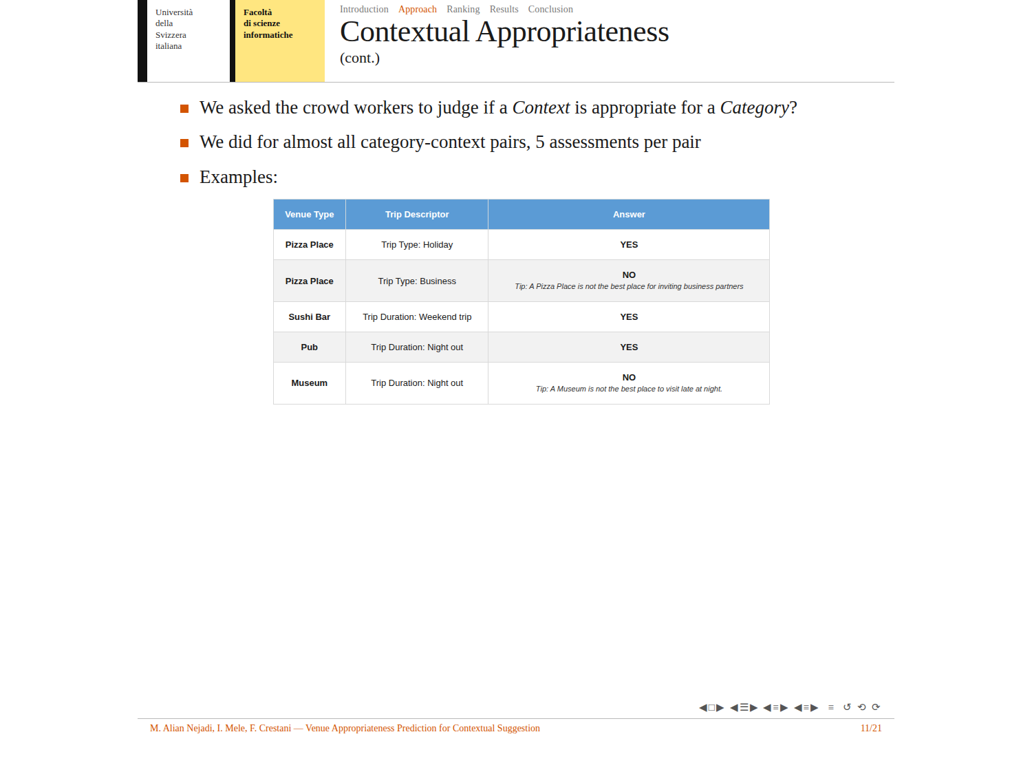Università
della
Svizzera
italiana
Facoltà
di scienze
informatiche
Introduction Approach Ranking Results Conclusion
Contextual Appropriateness
(cont.)
We asked the crowd workers to judge if a Context is appropriate for a Category?
We did for almost all category-context pairs, 5 assessments per pair
Examples:
| Venue Type | Trip Descriptor | Answer |
| --- | --- | --- |
| Pizza Place | Trip Type: Holiday | YES |
| Pizza Place | Trip Type: Business | NO Tip: A Pizza Place is not the best place for inviting business partners |
| Sushi Bar | Trip Duration: Weekend trip | YES |
| Pub | Trip Duration: Night out | YES |
| Museum | Trip Duration: Night out | NO Tip: A Museum is not the best place to visit late at night. |
◀□▶ ◀☰▶ ◀≡▶ ◀≡▶ ≡ ↺ ⟲ ⟳
M. Alian Nejadi, I. Mele, F. Crestani — Venue Appropriateness Prediction for Contextual Suggestion
11/21